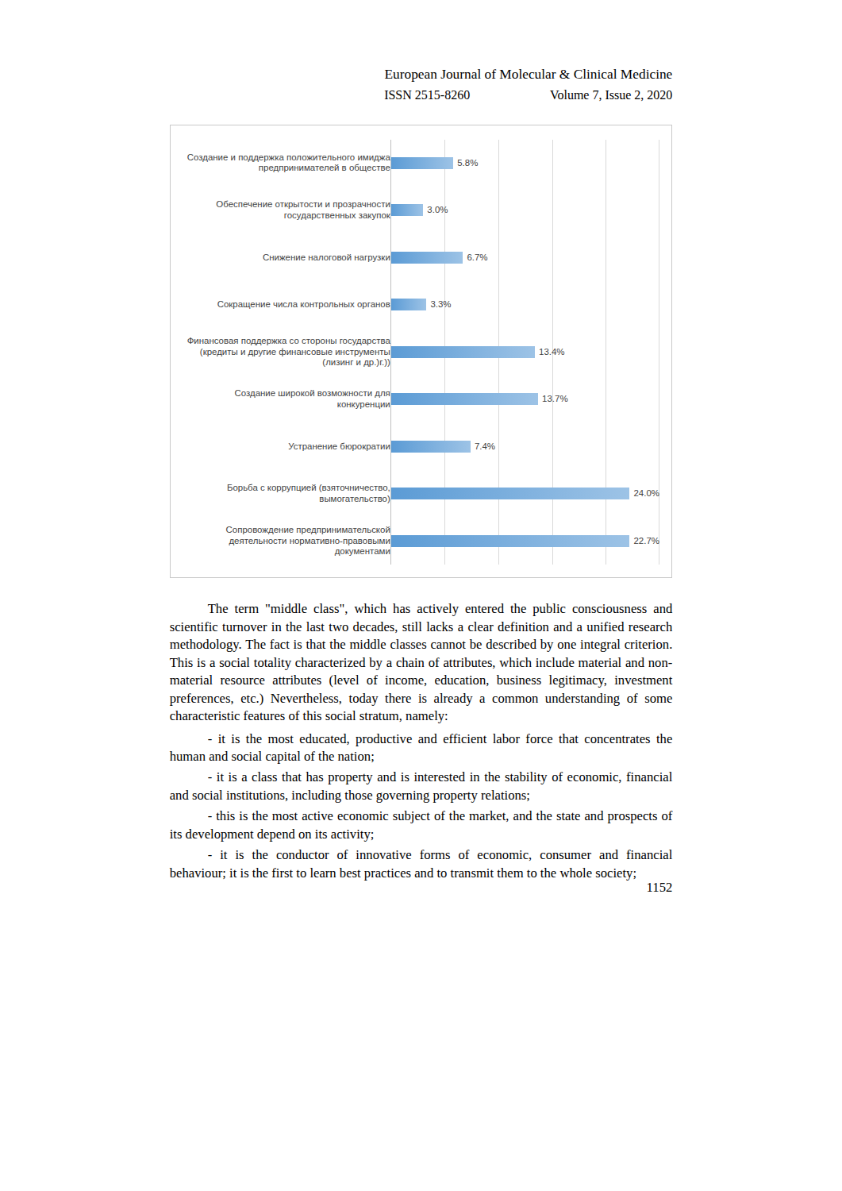European Journal of Molecular & Clinical Medicine
ISSN 2515-8260 Volume 7, Issue 2, 2020
| Создание и поддержка положительного имиджа предпринимателей в обществе | 5.8% |
| Обеспечение открытости и прозрачности государственных закупок | 3.0% |
| Снижение налоговой нагрузки | 6.7% |
| Сокращение числа контрольных органов | 3.3% |
| Финансовая поддержка со стороны государства (кредиты и другие финансовые инструменты (лизинг и др.)г.)) | 13.4% |
| Создание широкой возможности для конкуренции | 13.7% |
| Устранение бюрократии | 7.4% |
| Борьба с коррупцией (взяточничество, вымогательство) | 24.0% |
| Сопровождение предпринимательской деятельности нормативно-правовыми документами | 22.7% |
The term "middle class", which has actively entered the public consciousness and scientific turnover in the last two decades, still lacks a clear definition and a unified research methodology. The fact is that the middle classes cannot be described by one integral criterion. This is a social totality characterized by a chain of attributes, which include material and non-material resource attributes (level of income, education, business legitimacy, investment preferences, etc.) Nevertheless, today there is already a common understanding of some characteristic features of this social stratum, namely:
- it is the most educated, productive and efficient labor force that concentrates the human and social capital of the nation;
- it is a class that has property and is interested in the stability of economic, financial and social institutions, including those governing property relations;
- this is the most active economic subject of the market, and the state and prospects of its development depend on its activity;
- it is the conductor of innovative forms of economic, consumer and financial behaviour; it is the first to learn best practices and to transmit them to the whole society;
1152